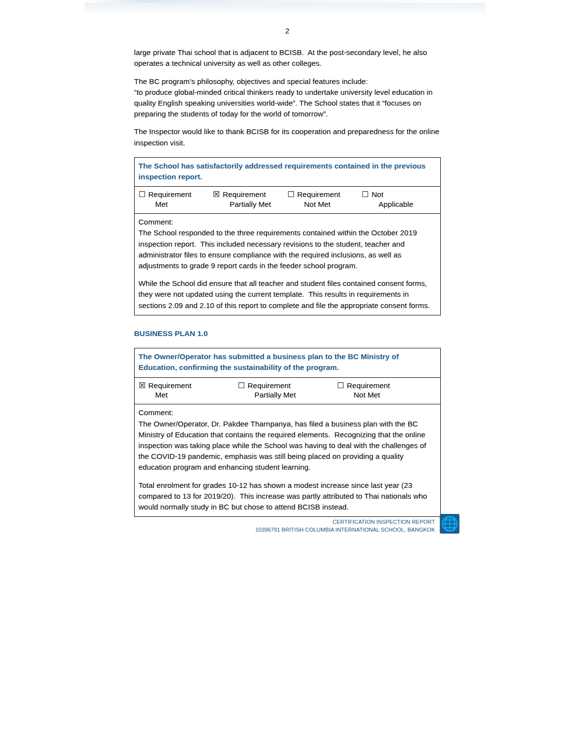2
large private Thai school that is adjacent to BCISB. At the post-secondary level, he also operates a technical university as well as other colleges.
The BC program’s philosophy, objectives and special features include:
“to produce global-minded critical thinkers ready to undertake university level education in quality English speaking universities world-wide”. The School states that it “focuses on preparing the students of today for the world of tomorrow”.
The Inspector would like to thank BCISB for its cooperation and preparedness for the online inspection visit.
| The School has satisfactorily addressed requirements contained in the previous inspection report. |
| ☐ Requirement Met ☒ Requirement Partially Met ☐ Requirement Not Met ☐ Not Applicable |
| Comment: The School responded to the three requirements contained within the October 2019 inspection report. This included necessary revisions to the student, teacher and administrator files to ensure compliance with the required inclusions, as well as adjustments to grade 9 report cards in the feeder school program. While the School did ensure that all teacher and student files contained consent forms, they were not updated using the current template. This results in requirements in sections 2.09 and 2.10 of this report to complete and file the appropriate consent forms. |
BUSINESS PLAN 1.0
| The Owner/Operator has submitted a business plan to the BC Ministry of Education, confirming the sustainability of the program. |
| ☒ Requirement Met ☐ Requirement Partially Met ☐ Requirement Not Met |
| Comment: The Owner/Operator, Dr. Pakdee Tharnpanya, has filed a business plan with the BC Ministry of Education that contains the required elements. Recognizing that the online inspection was taking place while the School was having to deal with the challenges of the COVID-19 pandemic, emphasis was still being placed on providing a quality education program and enhancing student learning. Total enrolment for grades 10-12 has shown a modest increase since last year (23 compared to 13 for 2019/20). This increase was partly attributed to Thai nationals who would normally study in BC but chose to attend BCISB instead. |
CERTIFICATION INSPECTION REPORT
10396791 BRITISH COLUMBIA INTERNATIONAL SCHOOL, BANGKOK